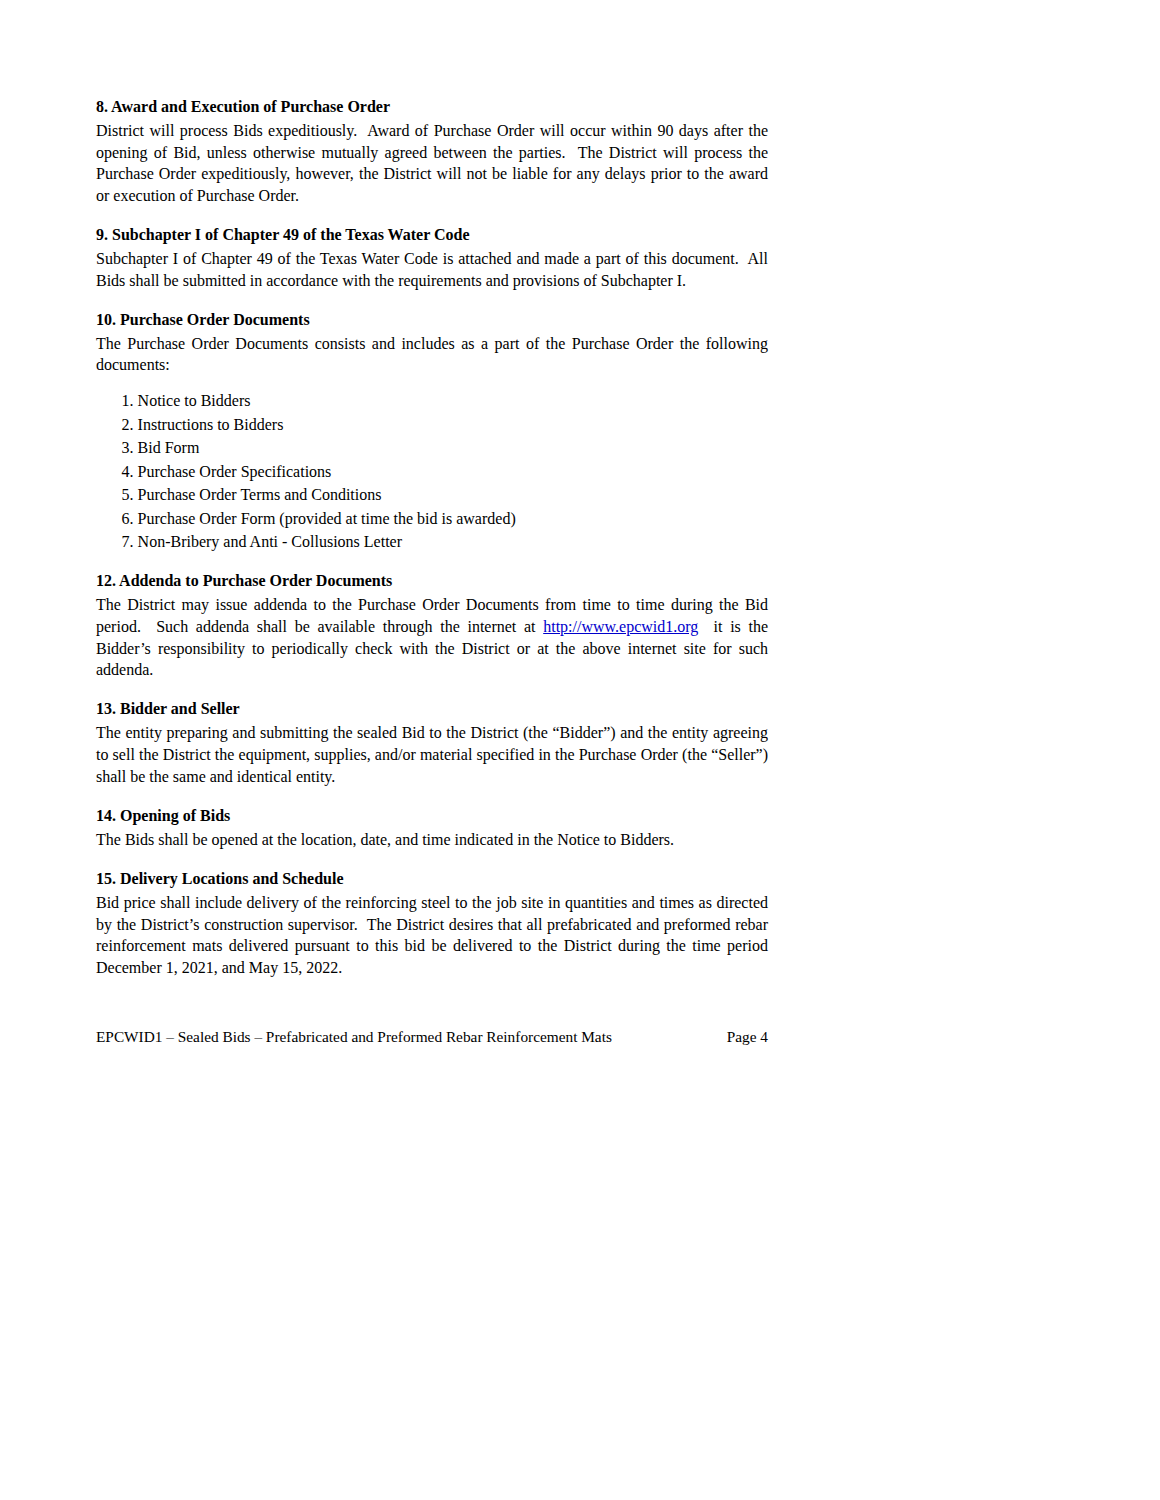8. Award and Execution of Purchase Order
District will process Bids expeditiously. Award of Purchase Order will occur within 90 days after the opening of Bid, unless otherwise mutually agreed between the parties. The District will process the Purchase Order expeditiously, however, the District will not be liable for any delays prior to the award or execution of Purchase Order.
9. Subchapter I of Chapter 49 of the Texas Water Code
Subchapter I of Chapter 49 of the Texas Water Code is attached and made a part of this document. All Bids shall be submitted in accordance with the requirements and provisions of Subchapter I.
10. Purchase Order Documents
The Purchase Order Documents consists and includes as a part of the Purchase Order the following documents:
Notice to Bidders
Instructions to Bidders
Bid Form
Purchase Order Specifications
Purchase Order Terms and Conditions
Purchase Order Form (provided at time the bid is awarded)
Non-Bribery and Anti - Collusions Letter
12. Addenda to Purchase Order Documents
The District may issue addenda to the Purchase Order Documents from time to time during the Bid period. Such addenda shall be available through the internet at http://www.epcwid1.org it is the Bidder’s responsibility to periodically check with the District or at the above internet site for such addenda.
13. Bidder and Seller
The entity preparing and submitting the sealed Bid to the District (the “Bidder”) and the entity agreeing to sell the District the equipment, supplies, and/or material specified in the Purchase Order (the “Seller”) shall be the same and identical entity.
14. Opening of Bids
The Bids shall be opened at the location, date, and time indicated in the Notice to Bidders.
15. Delivery Locations and Schedule
Bid price shall include delivery of the reinforcing steel to the job site in quantities and times as directed by the District’s construction supervisor. The District desires that all prefabricated and preformed rebar reinforcement mats delivered pursuant to this bid be delivered to the District during the time period December 1, 2021, and May 15, 2022.
EPCWID1 – Sealed Bids – Prefabricated and Preformed Rebar Reinforcement Mats Page 4